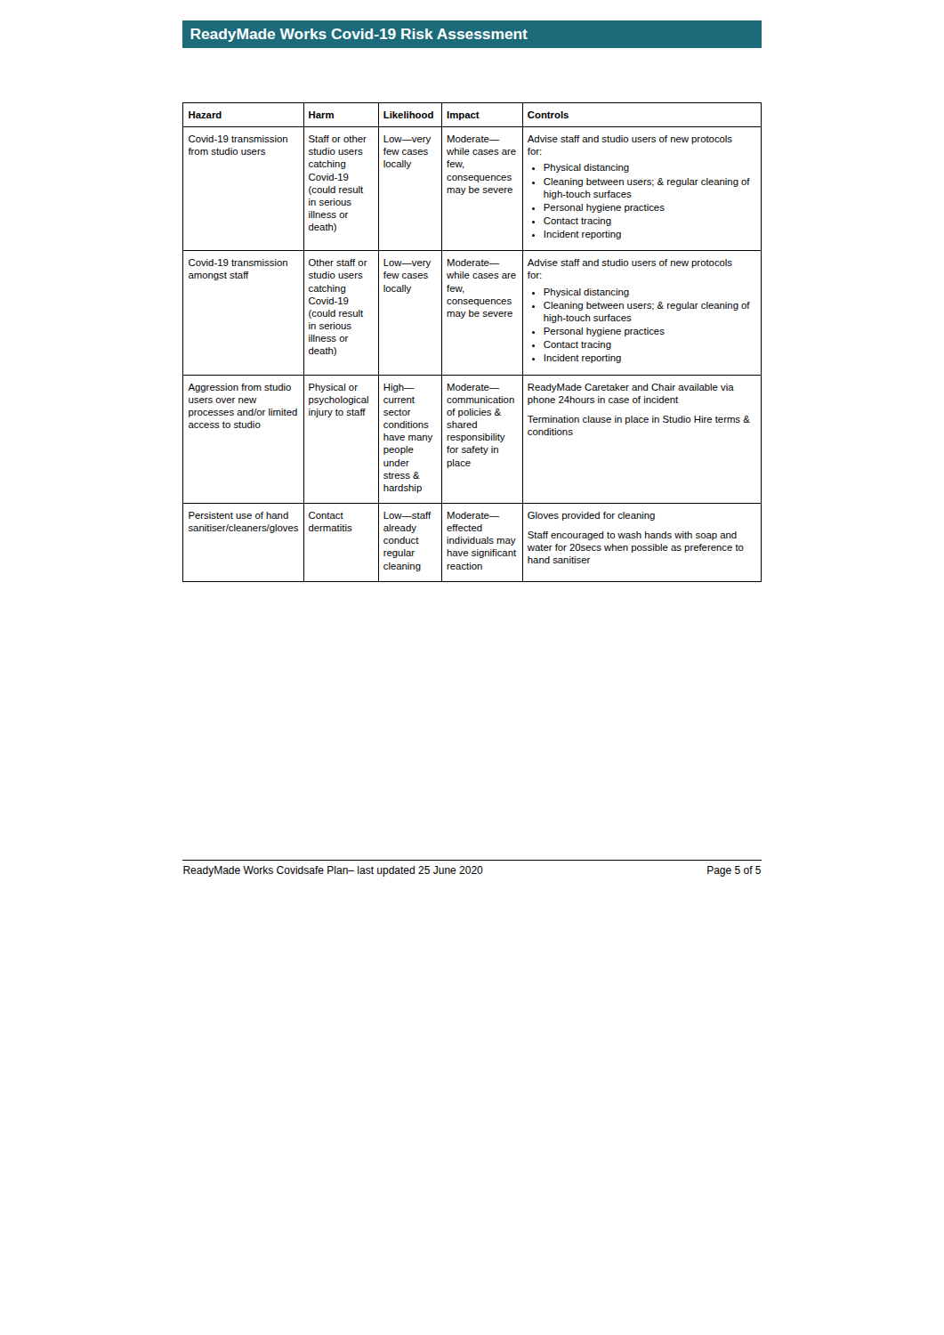ReadyMade Works Covid-19 Risk Assessment
| Hazard | Harm | Likelihood | Impact | Controls |
| --- | --- | --- | --- | --- |
| Covid-19 transmission from studio users | Staff or other studio users catching Covid-19 (could result in serious illness or death) | Low—very few cases locally | Moderate—while cases are few, consequences may be severe | Advise staff and studio users of new protocols for: Physical distancing Cleaning between users; & regular cleaning of high-touch surfaces Personal hygiene practices Contact tracing Incident reporting |
| Covid-19 transmission amongst staff | Other staff or studio users catching Covid-19 (could result in serious illness or death) | Low—very few cases locally | Moderate—while cases are few, consequences may be severe | Advise staff and studio users of new protocols for: Physical distancing Cleaning between users; & regular cleaning of high-touch surfaces Personal hygiene practices Contact tracing Incident reporting |
| Aggression from studio users over new processes and/or limited access to studio | Physical or psychological injury to staff | High—current sector conditions have many people under stress & hardship | Moderate—communication of policies & shared responsibility for safety in place | ReadyMade Caretaker and Chair available via phone 24hours in case of incident Termination clause in place in Studio Hire terms & conditions |
| Persistent use of hand sanitiser/cleaners/gloves | Contact dermatitis | Low—staff already conduct regular cleaning | Moderate—effected individuals may have significant reaction | Gloves provided for cleaning Staff encouraged to wash hands with soap and water for 20secs when possible as preference to hand sanitiser |
ReadyMade Works Covidsafe Plan– last updated 25 June 2020 Page 5 of 5